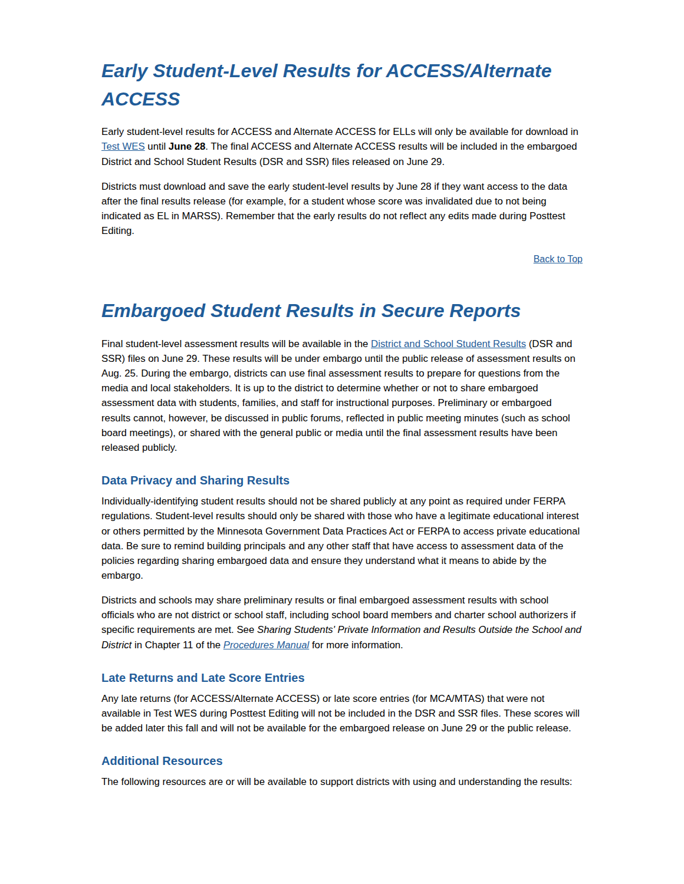Early Student-Level Results for ACCESS/Alternate ACCESS
Early student-level results for ACCESS and Alternate ACCESS for ELLs will only be available for download in Test WES until June 28. The final ACCESS and Alternate ACCESS results will be included in the embargoed District and School Student Results (DSR and SSR) files released on June 29.
Districts must download and save the early student-level results by June 28 if they want access to the data after the final results release (for example, for a student whose score was invalidated due to not being indicated as EL in MARSS). Remember that the early results do not reflect any edits made during Posttest Editing.
Back to Top
Embargoed Student Results in Secure Reports
Final student-level assessment results will be available in the District and School Student Results (DSR and SSR) files on June 29. These results will be under embargo until the public release of assessment results on Aug. 25. During the embargo, districts can use final assessment results to prepare for questions from the media and local stakeholders. It is up to the district to determine whether or not to share embargoed assessment data with students, families, and staff for instructional purposes. Preliminary or embargoed results cannot, however, be discussed in public forums, reflected in public meeting minutes (such as school board meetings), or shared with the general public or media until the final assessment results have been released publicly.
Data Privacy and Sharing Results
Individually-identifying student results should not be shared publicly at any point as required under FERPA regulations. Student-level results should only be shared with those who have a legitimate educational interest or others permitted by the Minnesota Government Data Practices Act or FERPA to access private educational data. Be sure to remind building principals and any other staff that have access to assessment data of the policies regarding sharing embargoed data and ensure they understand what it means to abide by the embargo.
Districts and schools may share preliminary results or final embargoed assessment results with school officials who are not district or school staff, including school board members and charter school authorizers if specific requirements are met. See Sharing Students' Private Information and Results Outside the School and District in Chapter 11 of the Procedures Manual for more information.
Late Returns and Late Score Entries
Any late returns (for ACCESS/Alternate ACCESS) or late score entries (for MCA/MTAS) that were not available in Test WES during Posttest Editing will not be included in the DSR and SSR files. These scores will be added later this fall and will not be available for the embargoed release on June 29 or the public release.
Additional Resources
The following resources are or will be available to support districts with using and understanding the results: